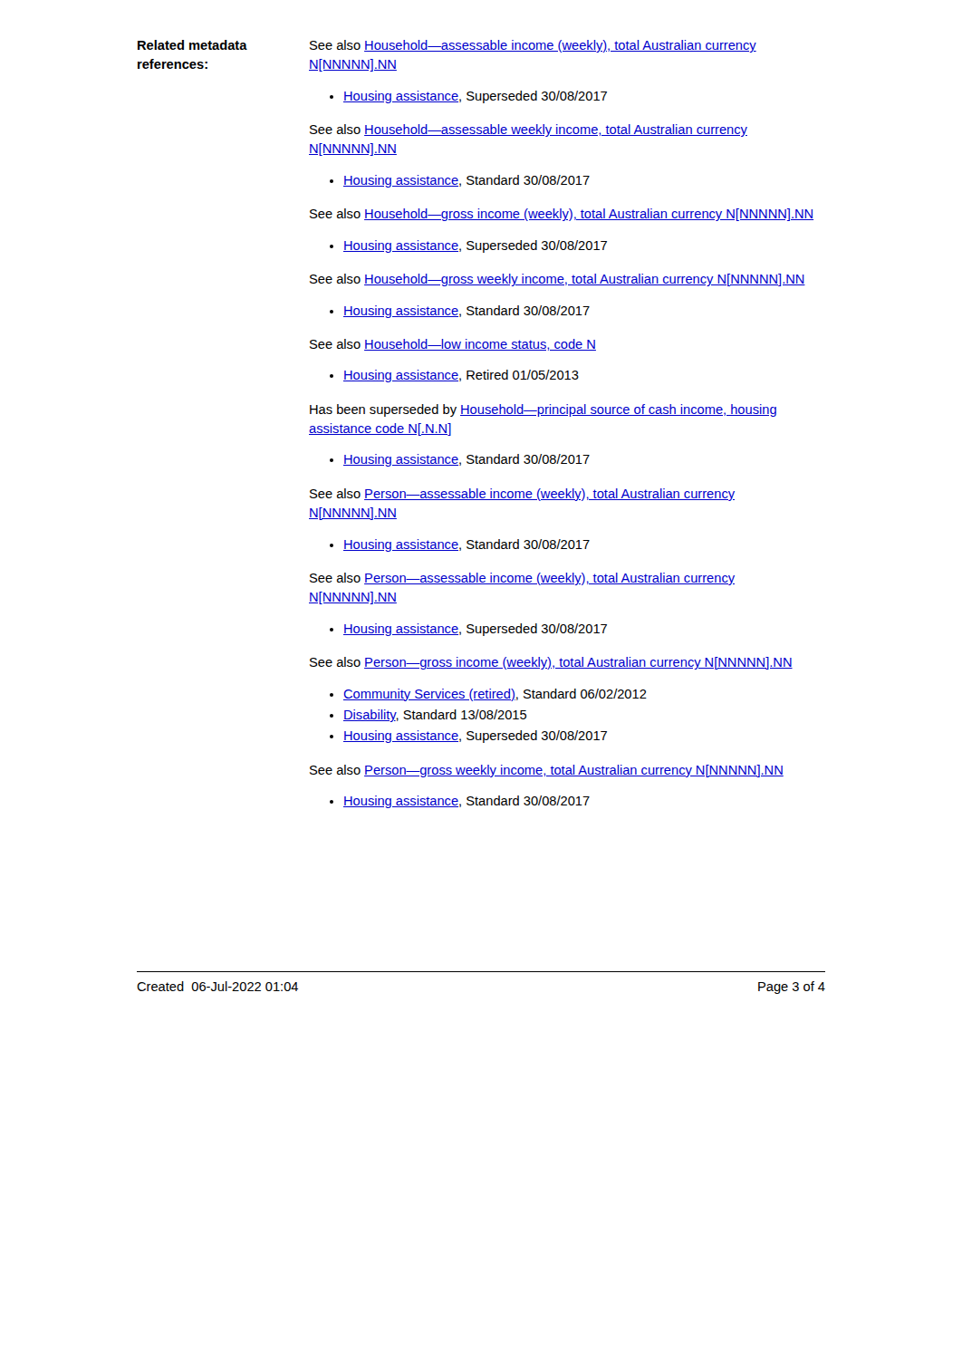Related metadata references:
See also Household—assessable income (weekly), total Australian currency N[NNNNN].NN
Housing assistance, Superseded 30/08/2017
See also Household—assessable weekly income, total Australian currency N[NNNNN].NN
Housing assistance, Standard 30/08/2017
See also Household—gross income (weekly), total Australian currency N[NNNNN].NN
Housing assistance, Superseded 30/08/2017
See also Household—gross weekly income, total Australian currency N[NNNNN].NN
Housing assistance, Standard 30/08/2017
See also Household—low income status, code N
Housing assistance, Retired 01/05/2013
Has been superseded by Household—principal source of cash income, housing assistance code N[.N.N]
Housing assistance, Standard 30/08/2017
See also Person—assessable income (weekly), total Australian currency N[NNNNN].NN
Housing assistance, Standard 30/08/2017
See also Person—assessable income (weekly), total Australian currency N[NNNNN].NN
Housing assistance, Superseded 30/08/2017
See also Person—gross income (weekly), total Australian currency N[NNNNN].NN
Community Services (retired), Standard 06/02/2012
Disability, Standard 13/08/2015
Housing assistance, Superseded 30/08/2017
See also Person—gross weekly income, total Australian currency N[NNNNN].NN
Housing assistance, Standard 30/08/2017
Created 06-Jul-2022 01:04
Page 3 of 4